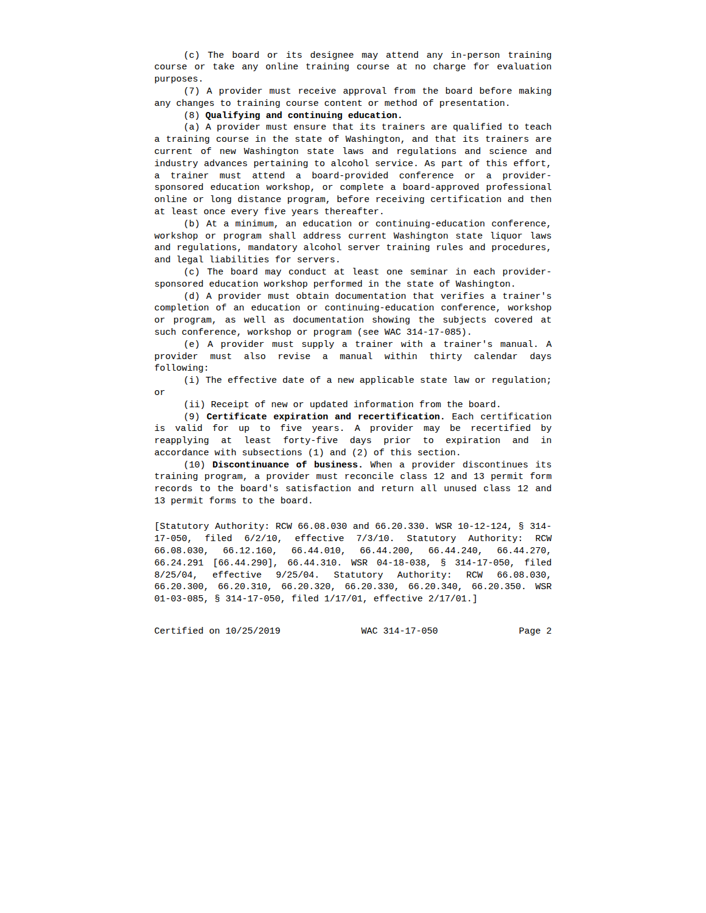(c) The board or its designee may attend any in-person training course or take any online training course at no charge for evaluation purposes.
(7) A provider must receive approval from the board before making any changes to training course content or method of presentation.
(8) Qualifying and continuing education.
(a) A provider must ensure that its trainers are qualified to teach a training course in the state of Washington, and that its trainers are current of new Washington state laws and regulations and science and industry advances pertaining to alcohol service. As part of this effort, a trainer must attend a board-provided conference or a provider-sponsored education workshop, or complete a board-approved professional online or long distance program, before receiving certification and then at least once every five years thereafter.
(b) At a minimum, an education or continuing-education conference, workshop or program shall address current Washington state liquor laws and regulations, mandatory alcohol server training rules and procedures, and legal liabilities for servers.
(c) The board may conduct at least one seminar in each provider-sponsored education workshop performed in the state of Washington.
(d) A provider must obtain documentation that verifies a trainer's completion of an education or continuing-education conference, workshop or program, as well as documentation showing the subjects covered at such conference, workshop or program (see WAC 314-17-085).
(e) A provider must supply a trainer with a trainer's manual. A provider must also revise a manual within thirty calendar days following:
(i) The effective date of a new applicable state law or regulation; or
(ii) Receipt of new or updated information from the board.
(9) Certificate expiration and recertification. Each certification is valid for up to five years. A provider may be recertified by reapplying at least forty-five days prior to expiration and in accordance with subsections (1) and (2) of this section.
(10) Discontinuance of business. When a provider discontinues its training program, a provider must reconcile class 12 and 13 permit form records to the board's satisfaction and return all unused class 12 and 13 permit forms to the board.
[Statutory Authority: RCW 66.08.030 and 66.20.330. WSR 10-12-124, § 314-17-050, filed 6/2/10, effective 7/3/10. Statutory Authority: RCW 66.08.030, 66.12.160, 66.44.010, 66.44.200, 66.44.240, 66.44.270, 66.24.291 [66.44.290], 66.44.310. WSR 04-18-038, § 314-17-050, filed 8/25/04, effective 9/25/04. Statutory Authority: RCW 66.08.030, 66.20.300, 66.20.310, 66.20.320, 66.20.330, 66.20.340, 66.20.350. WSR 01-03-085, § 314-17-050, filed 1/17/01, effective 2/17/01.]
Certified on 10/25/2019 WAC 314-17-050 Page 2